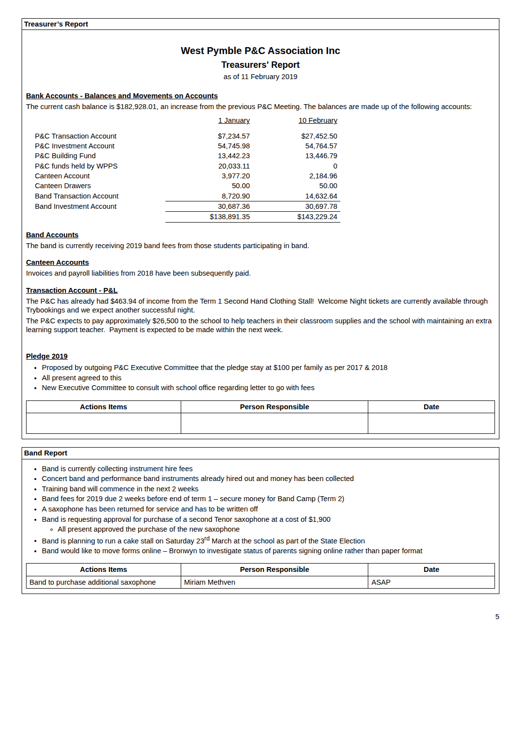Treasurer’s Report
West Pymble P&C Association Inc
Treasurers' Report
as of 11 February 2019
Bank Accounts - Balances and Movements on Accounts
The current cash balance is $182,928.01, an increase from the previous P&C Meeting. The balances are made up of the following accounts:
| | 1 January | 10 February |
| P&C Transaction Account | $7,234.57 | $27,452.50 |
| P&C Investment Account | 54,745.98 | 54,764.57 |
| P&C Building Fund | 13,442.23 | 13,446.79 |
| P&C funds held by WPPS | 20,033.11 | 0 |
| Canteen Account | 3,977.20 | 2,184.96 |
| Canteen Drawers | 50.00 | 50.00 |
| Band Transaction Account | 8,720.90 | 14,632.64 |
| Band Investment Account | 30,687.36 | 30,697.78 |
| | $138,891.35 | $143,229.24 |
Band Accounts
The band is currently receiving 2019 band fees from those students participating in band.
Canteen Accounts
Invoices and payroll liabilities from 2018 have been subsequently paid.
Transaction Account - P&L
The P&C has already had $463.94 of income from the Term 1 Second Hand Clothing Stall! Welcome Night tickets are currently available through Trybookings and we expect another successful night.
The P&C expects to pay approximately $26,500 to the school to help teachers in their classroom supplies and the school with maintaining an extra learning support teacher. Payment is expected to be made within the next week.
Pledge 2019
Proposed by outgoing P&C Executive Committee that the pledge stay at $100 per family as per 2017 & 2018
All present agreed to this
New Executive Committee to consult with school office regarding letter to go with fees
| Actions Items | Person Responsible | Date |
| --- | --- | --- |
Band Report
Band is currently collecting instrument hire fees
Concert band and performance band instruments already hired out and money has been collected
Training band will commence in the next 2 weeks
Band fees for 2019 due 2 weeks before end of term 1 – secure money for Band Camp (Term 2)
A saxophone has been returned for service and has to be written off
Band is requesting approval for purchase of a second Tenor saxophone at a cost of $1,900
All present approved the purchase of the new saxophone
Band is planning to run a cake stall on Saturday 23rd March at the school as part of the State Election
Band would like to move forms online – Bronwyn to investigate status of parents signing online rather than paper format
| Actions Items | Person Responsible | Date |
| --- | --- | --- |
| Band to purchase additional saxophone | Miriam Methven | ASAP |
5